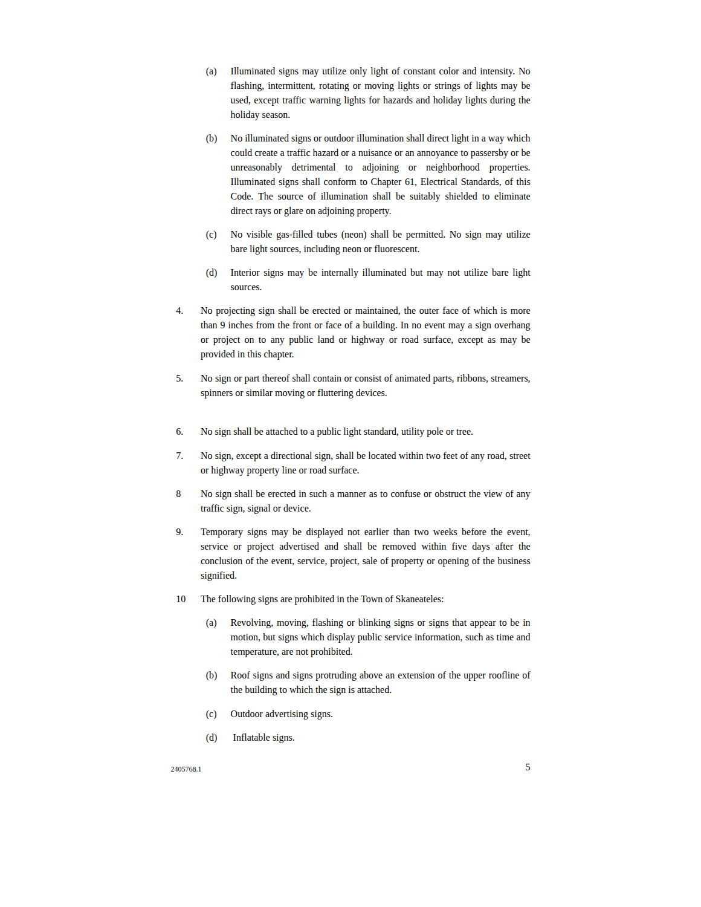(a) Illuminated signs may utilize only light of constant color and intensity. No flashing, intermittent, rotating or moving lights or strings of lights may be used, except traffic warning lights for hazards and holiday lights during the holiday season.
(b) No illuminated signs or outdoor illumination shall direct light in a way which could create a traffic hazard or a nuisance or an annoyance to passersby or be unreasonably detrimental to adjoining or neighborhood properties. Illuminated signs shall conform to Chapter 61, Electrical Standards, of this Code. The source of illumination shall be suitably shielded to eliminate direct rays or glare on adjoining property.
(c) No visible gas-filled tubes (neon) shall be permitted. No sign may utilize bare light sources, including neon or fluorescent.
(d) Interior signs may be internally illuminated but may not utilize bare light sources.
4. No projecting sign shall be erected or maintained, the outer face of which is more than 9 inches from the front or face of a building. In no event may a sign overhang or project on to any public land or highway or road surface, except as may be provided in this chapter.
5. No sign or part thereof shall contain or consist of animated parts, ribbons, streamers, spinners or similar moving or fluttering devices.
6. No sign shall be attached to a public light standard, utility pole or tree.
7. No sign, except a directional sign, shall be located within two feet of any road, street or highway property line or road surface.
8 No sign shall be erected in such a manner as to confuse or obstruct the view of any traffic sign, signal or device.
9. Temporary signs may be displayed not earlier than two weeks before the event, service or project advertised and shall be removed within five days after the conclusion of the event, service, project, sale of property or opening of the business signified.
10 The following signs are prohibited in the Town of Skaneateles:
(a) Revolving, moving, flashing or blinking signs or signs that appear to be in motion, but signs which display public service information, such as time and temperature, are not prohibited.
(b) Roof signs and signs protruding above an extension of the upper roofline of the building to which the sign is attached.
(c) Outdoor advertising signs.
(d) Inflatable signs.
2405768.1 5